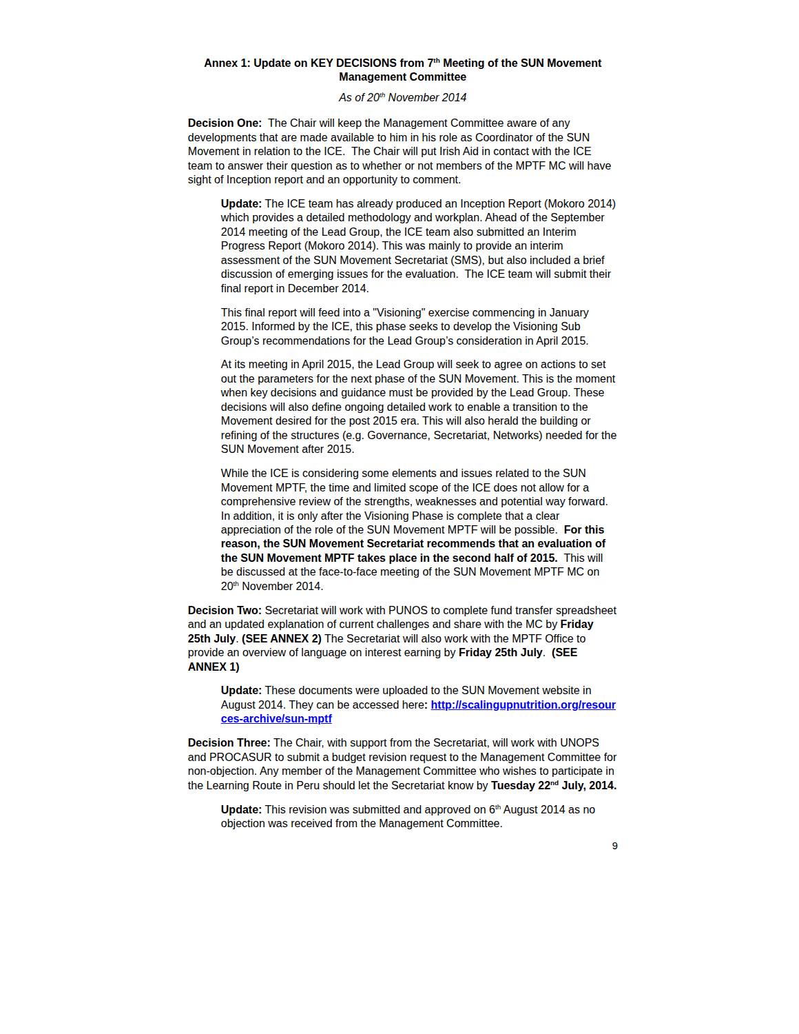Annex 1: Update on KEY DECISIONS from 7th Meeting of the SUN Movement Management Committee
As of 20th November 2014
Decision One: The Chair will keep the Management Committee aware of any developments that are made available to him in his role as Coordinator of the SUN Movement in relation to the ICE. The Chair will put Irish Aid in contact with the ICE team to answer their question as to whether or not members of the MPTF MC will have sight of Inception report and an opportunity to comment.
Update: The ICE team has already produced an Inception Report (Mokoro 2014) which provides a detailed methodology and workplan. Ahead of the September 2014 meeting of the Lead Group, the ICE team also submitted an Interim Progress Report (Mokoro 2014). This was mainly to provide an interim assessment of the SUN Movement Secretariat (SMS), but also included a brief discussion of emerging issues for the evaluation. The ICE team will submit their final report in December 2014.
This final report will feed into a "Visioning" exercise commencing in January 2015. Informed by the ICE, this phase seeks to develop the Visioning Sub Group’s recommendations for the Lead Group’s consideration in April 2015.
At its meeting in April 2015, the Lead Group will seek to agree on actions to set out the parameters for the next phase of the SUN Movement. This is the moment when key decisions and guidance must be provided by the Lead Group. These decisions will also define ongoing detailed work to enable a transition to the Movement desired for the post 2015 era. This will also herald the building or refining of the structures (e.g. Governance, Secretariat, Networks) needed for the SUN Movement after 2015.
While the ICE is considering some elements and issues related to the SUN Movement MPTF, the time and limited scope of the ICE does not allow for a comprehensive review of the strengths, weaknesses and potential way forward. In addition, it is only after the Visioning Phase is complete that a clear appreciation of the role of the SUN Movement MPTF will be possible. For this reason, the SUN Movement Secretariat recommends that an evaluation of the SUN Movement MPTF takes place in the second half of 2015. This will be discussed at the face-to-face meeting of the SUN Movement MPTF MC on 20th November 2014.
Decision Two: Secretariat will work with PUNOS to complete fund transfer spreadsheet and an updated explanation of current challenges and share with the MC by Friday 25th July. (SEE ANNEX 2) The Secretariat will also work with the MPTF Office to provide an overview of language on interest earning by Friday 25th July. (SEE ANNEX 1)
Update: These documents were uploaded to the SUN Movement website in August 2014. They can be accessed here: http://scalingupnutrition.org/resources-archive/sun-mptf
Decision Three: The Chair, with support from the Secretariat, will work with UNOPS and PROCASUR to submit a budget revision request to the Management Committee for non-objection. Any member of the Management Committee who wishes to participate in the Learning Route in Peru should let the Secretariat know by Tuesday 22nd July, 2014.
Update: This revision was submitted and approved on 6th August 2014 as no objection was received from the Management Committee.
9